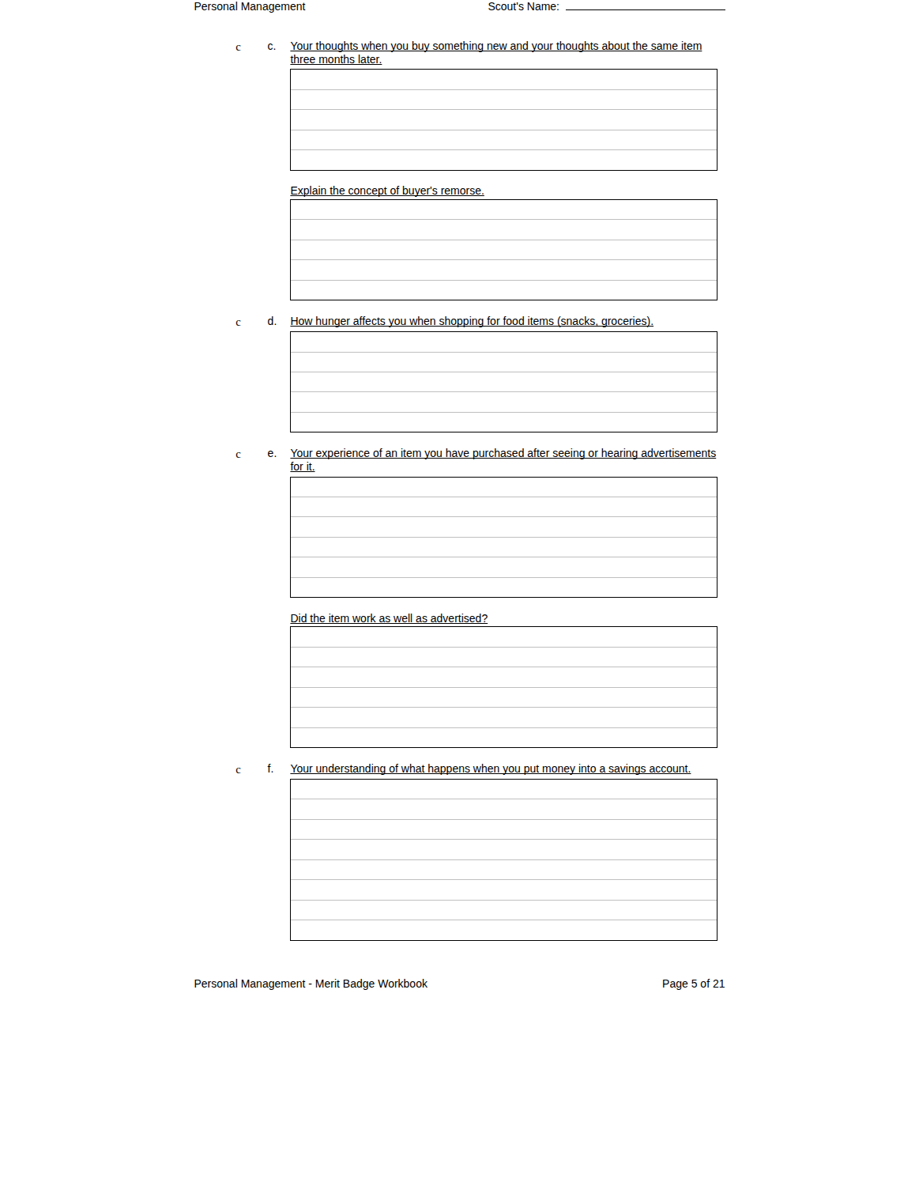Personal Management
Scout's Name:
c
c.
Your thoughts when you buy something new and your thoughts about the same item three months later.
Explain the concept of buyer's remorse.
c
d.
How hunger affects you when shopping for food items (snacks, groceries).
c
e.
Your experience of an item you have purchased after seeing or hearing advertisements for it.
Did the item work as well as advertised?
c
f.
Your understanding of what happens when you put money into a savings account.
Personal Management - Merit Badge Workbook
Page 5 of 21